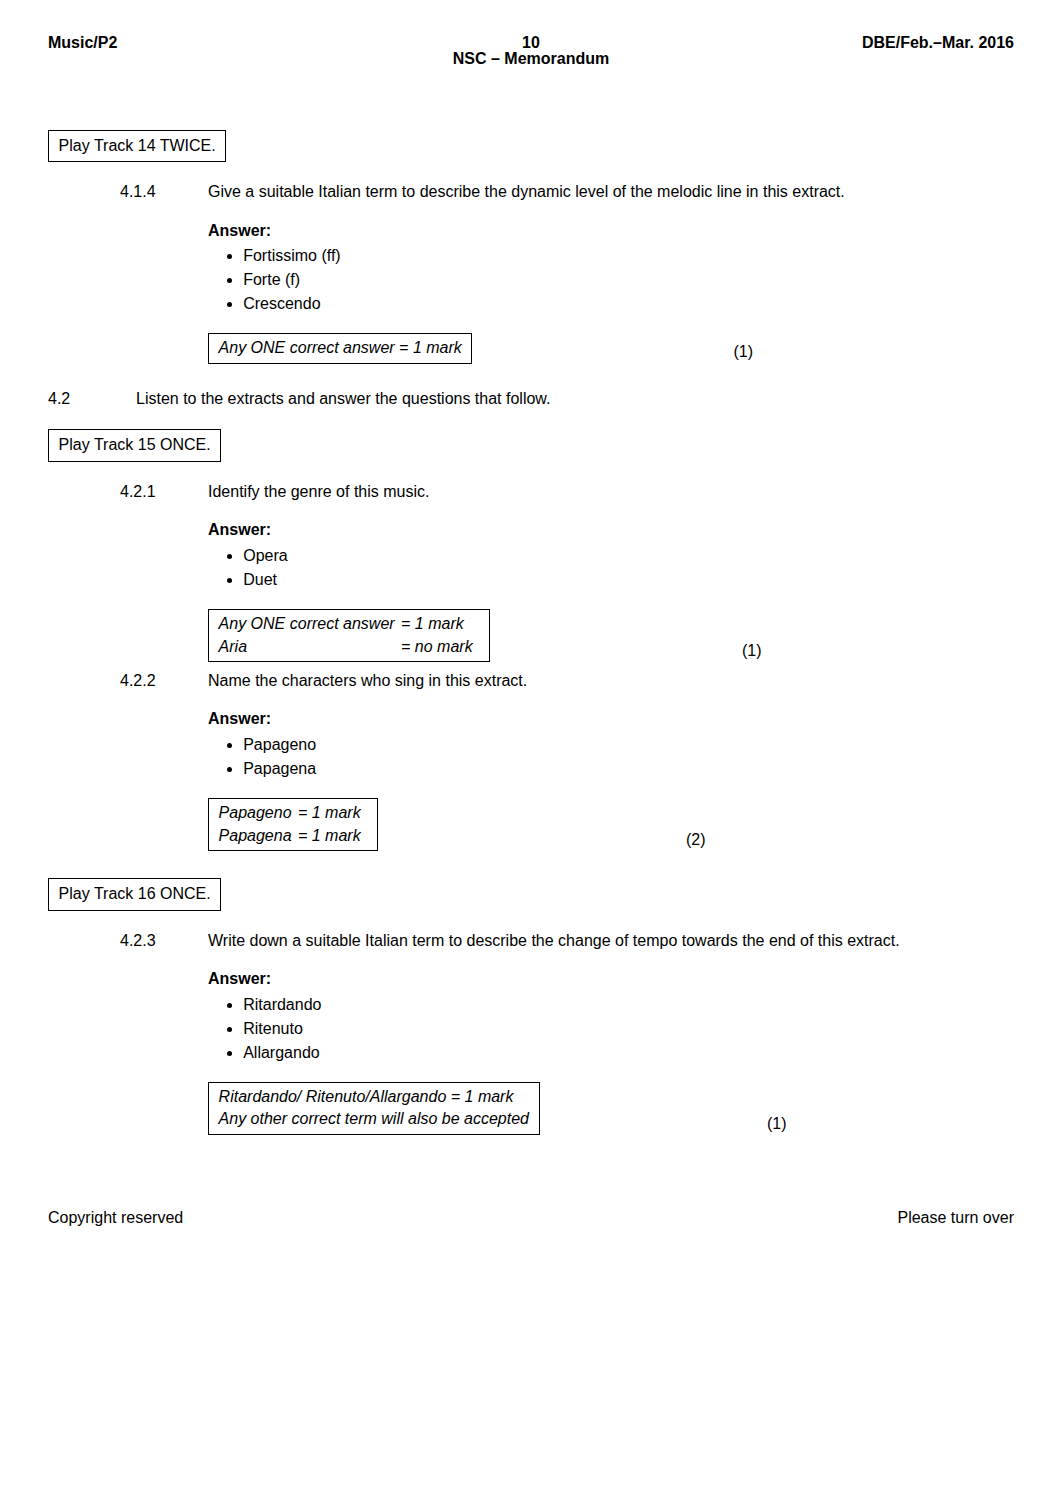Music/P2
10
DBE/Feb.–Mar. 2016
NSC – Memorandum
Play Track 14 TWICE.
4.1.4
Give a suitable Italian term to describe the dynamic level of the melodic line in this extract.
Answer:
Fortissimo (ff)
Forte (f)
Crescendo
Any ONE correct answer = 1 mark
(1)
4.2
Listen to the extracts and answer the questions that follow.
Play Track 15 ONCE.
4.2.1
Identify the genre of this music.
Answer:
Opera
Duet
| Any ONE correct answer | = 1 mark |
| Aria | = no mark |
(1)
4.2.2
Name the characters who sing in this extract.
Answer:
Papageno
Papagena
| Papageno | = 1 mark |
| Papagena | = 1 mark |
(2)
Play Track 16 ONCE.
4.2.3
Write down a suitable Italian term to describe the change of tempo towards the end of this extract.
Answer:
Ritardando
Ritenuto
Allargando
Ritardando/ Ritenuto/Allargando = 1 mark
Any other correct term will also be accepted
(1)
Copyright reserved
Please turn over